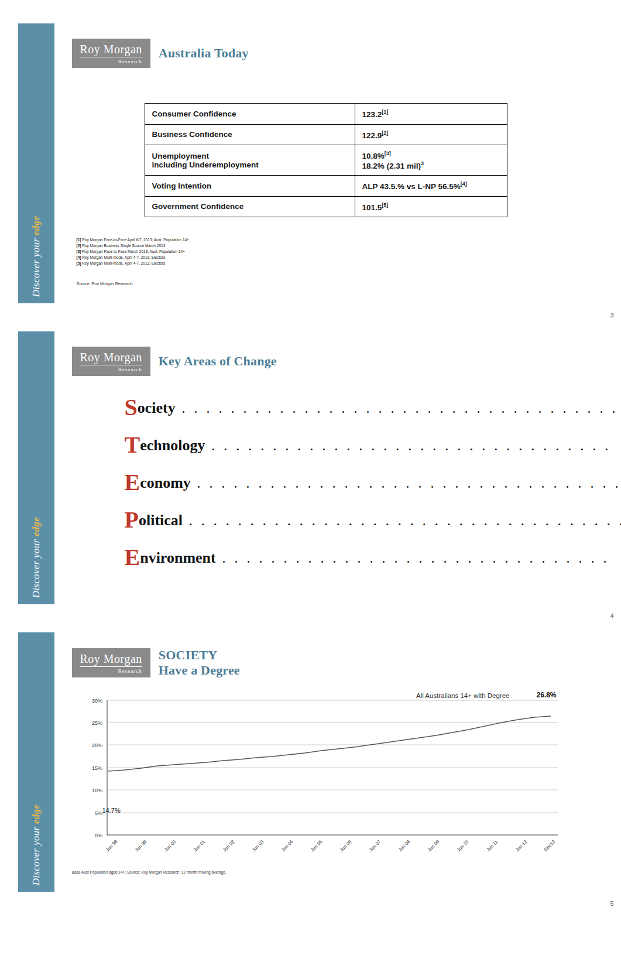Discover your edge
Roy Morgan Research
Australia Today
| Consumer Confidence | 123.2 [1] |
| Business Confidence | 122.9 [2] |
| Unemployment including Underemployment | 10.8% [3] 18.2% (2.31 mil) 3 |
| Voting Intention | ALP 43.5.% vs L-NP 56.5% [4] |
| Government Confidence | 101.5 [5] |
[1] Roy Morgan Face-to-Face April 6/7, 2013; Aust. Population 14+
[2] Roy Morgan Business Single Source March 2013
[3] Roy Morgan Face-to-Face March 2013; Aust. Population 14+
[4] Roy Morgan Multi-mode, April 4-7, 2013; Electors
[5] Roy Morgan Multi-mode, April 4-7, 2013; Electors
Source: Roy Morgan Research
3
Discover your edge
Roy Morgan Research
Key Areas of Change
Society . . . . . . . . . . . . . . . . . . . . . . . . . . . . . . . . . . . . .
Technology . . . . . . . . . . . . . . . . . . . . . . . . . . . . . . . . .
Economy . . . . . . . . . . . . . . . . . . . . . . . . . . . . . . . . . . .
Political . . . . . . . . . . . . . . . . . . . . . . . . . . . . . . . . . . . .
Environment . . . . . . . . . . . . . . . . . . . . . . . . . . . . . . . .
4
Discover your edge
Roy Morgan Research
SOCIETYHave a Degree
All Australians 14+ with Degree
26.8%
30% 25% 20% 15% 10% 5% 0% Jun 98 Jun 99 Jun 00 Jun 01 Jun 02 Jun 03 Jun 04 Jun 05 Jun 06 Jun 07 Jun 08 Jun 09 Jun 10 Jun 11 Jun 12 Dec12
14.7%
Base Aust Population aged 14+; Source: Roy Morgan Research; 12 month moving average.
5